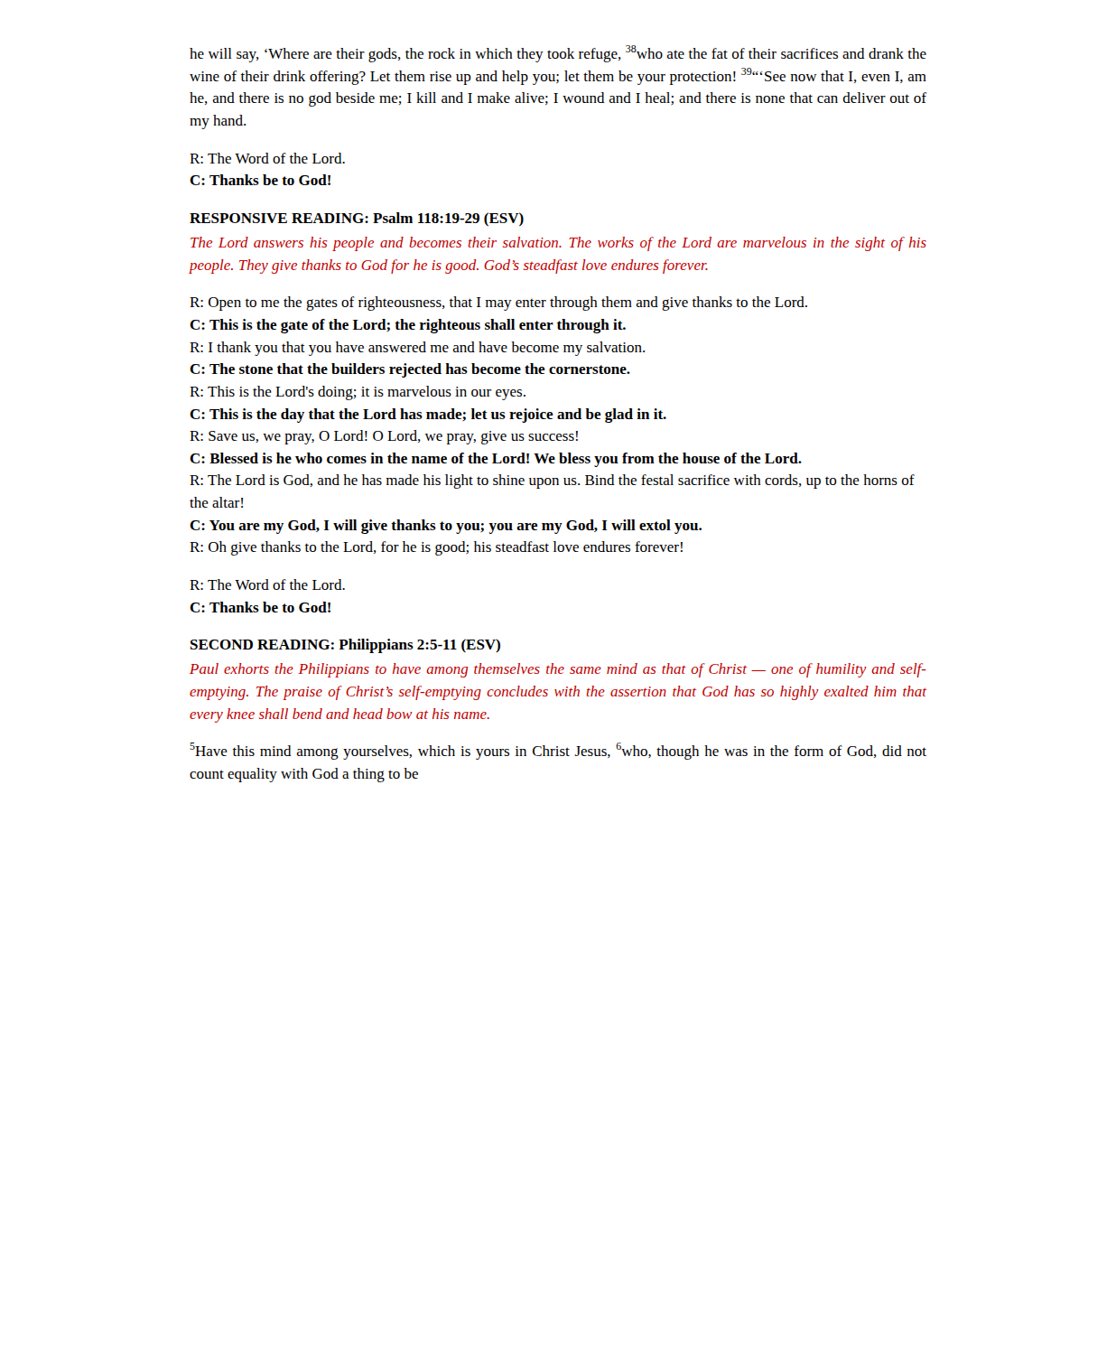he will say, ‘Where are their gods, the rock in which they took refuge, 38who ate the fat of their sacrifices and drank the wine of their drink offering? Let them rise up and help you; let them be your protection! 39“‘See now that I, even I, am he, and there is no god beside me; I kill and I make alive; I wound and I heal; and there is none that can deliver out of my hand.
R: The Word of the Lord.
C: Thanks be to God!
RESPONSIVE READING: Psalm 118:19-29 (ESV)
The Lord answers his people and becomes their salvation. The works of the Lord are marvelous in the sight of his people. They give thanks to God for he is good. God’s steadfast love endures forever.
R: Open to me the gates of righteousness, that I may enter through them and give thanks to the Lord.
C: This is the gate of the Lord; the righteous shall enter through it.
R: I thank you that you have answered me and have become my salvation.
C: The stone that the builders rejected has become the cornerstone.
R: This is the Lord's doing; it is marvelous in our eyes.
C: This is the day that the Lord has made; let us rejoice and be glad in it.
R: Save us, we pray, O Lord! O Lord, we pray, give us success!
C: Blessed is he who comes in the name of the Lord! We bless you from the house of the Lord.
R: The Lord is God, and he has made his light to shine upon us. Bind the festal sacrifice with cords, up to the horns of the altar!
C: You are my God, I will give thanks to you; you are my God, I will extol you.
R: Oh give thanks to the Lord, for he is good; his steadfast love endures forever!
R: The Word of the Lord.
C: Thanks be to God!
SECOND READING: Philippians 2:5-11 (ESV)
Paul exhorts the Philippians to have among themselves the same mind as that of Christ — one of humility and self-emptying. The praise of Christ’s self-emptying concludes with the assertion that God has so highly exalted him that every knee shall bend and head bow at his name.
5Have this mind among yourselves, which is yours in Christ Jesus, 6who, though he was in the form of God, did not count equality with God a thing to be